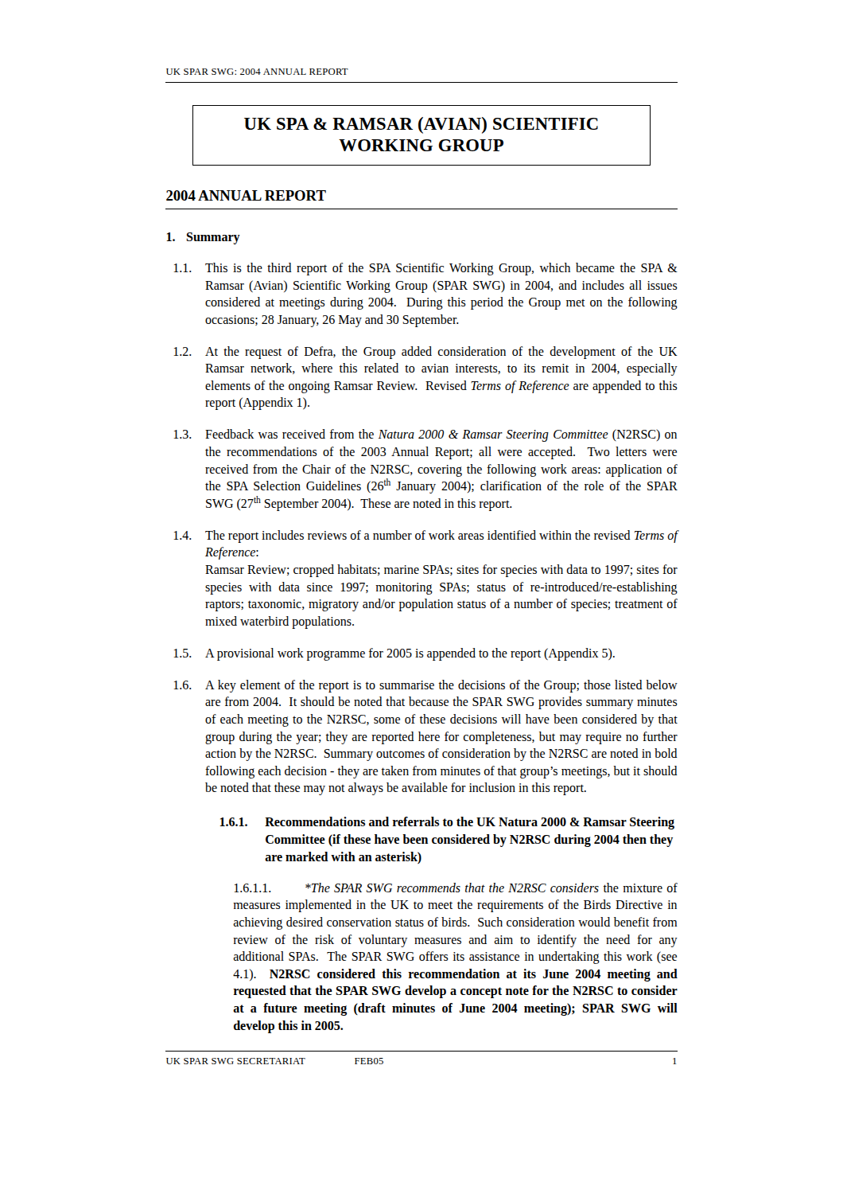UK SPAR SWG: 2004 ANNUAL REPORT
UK SPA & RAMSAR (AVIAN) SCIENTIFIC WORKING GROUP
2004 ANNUAL REPORT
1. Summary
1.1. This is the third report of the SPA Scientific Working Group, which became the SPA & Ramsar (Avian) Scientific Working Group (SPAR SWG) in 2004, and includes all issues considered at meetings during 2004. During this period the Group met on the following occasions; 28 January, 26 May and 30 September.
1.2. At the request of Defra, the Group added consideration of the development of the UK Ramsar network, where this related to avian interests, to its remit in 2004, especially elements of the ongoing Ramsar Review. Revised Terms of Reference are appended to this report (Appendix 1).
1.3. Feedback was received from the Natura 2000 & Ramsar Steering Committee (N2RSC) on the recommendations of the 2003 Annual Report; all were accepted. Two letters were received from the Chair of the N2RSC, covering the following work areas: application of the SPA Selection Guidelines (26th January 2004); clarification of the role of the SPAR SWG (27th September 2004). These are noted in this report.
1.4. The report includes reviews of a number of work areas identified within the revised Terms of Reference:
Ramsar Review; cropped habitats; marine SPAs; sites for species with data to 1997; sites for species with data since 1997; monitoring SPAs; status of re-introduced/re-establishing raptors; taxonomic, migratory and/or population status of a number of species; treatment of mixed waterbird populations.
1.5. A provisional work programme for 2005 is appended to the report (Appendix 5).
1.6. A key element of the report is to summarise the decisions of the Group; those listed below are from 2004. It should be noted that because the SPAR SWG provides summary minutes of each meeting to the N2RSC, some of these decisions will have been considered by that group during the year; they are reported here for completeness, but may require no further action by the N2RSC. Summary outcomes of consideration by the N2RSC are noted in bold following each decision - they are taken from minutes of that group’s meetings, but it should be noted that these may not always be available for inclusion in this report.
1.6.1. Recommendations and referrals to the UK Natura 2000 & Ramsar Steering Committee (if these have been considered by N2RSC during 2004 then they are marked with an asterisk)
1.6.1.1.*The SPAR SWG recommends that the N2RSC considers the mixture of measures implemented in the UK to meet the requirements of the Birds Directive in achieving desired conservation status of birds. Such consideration would benefit from review of the risk of voluntary measures and aim to identify the need for any additional SPAs. The SPAR SWG offers its assistance in undertaking this work (see 4.1). N2RSC considered this recommendation at its June 2004 meeting and requested that the SPAR SWG develop a concept note for the N2RSC to consider at a future meeting (draft minutes of June 2004 meeting); SPAR SWG will develop this in 2005.
UK SPAR SWG SECRETARIAT FEB05
1